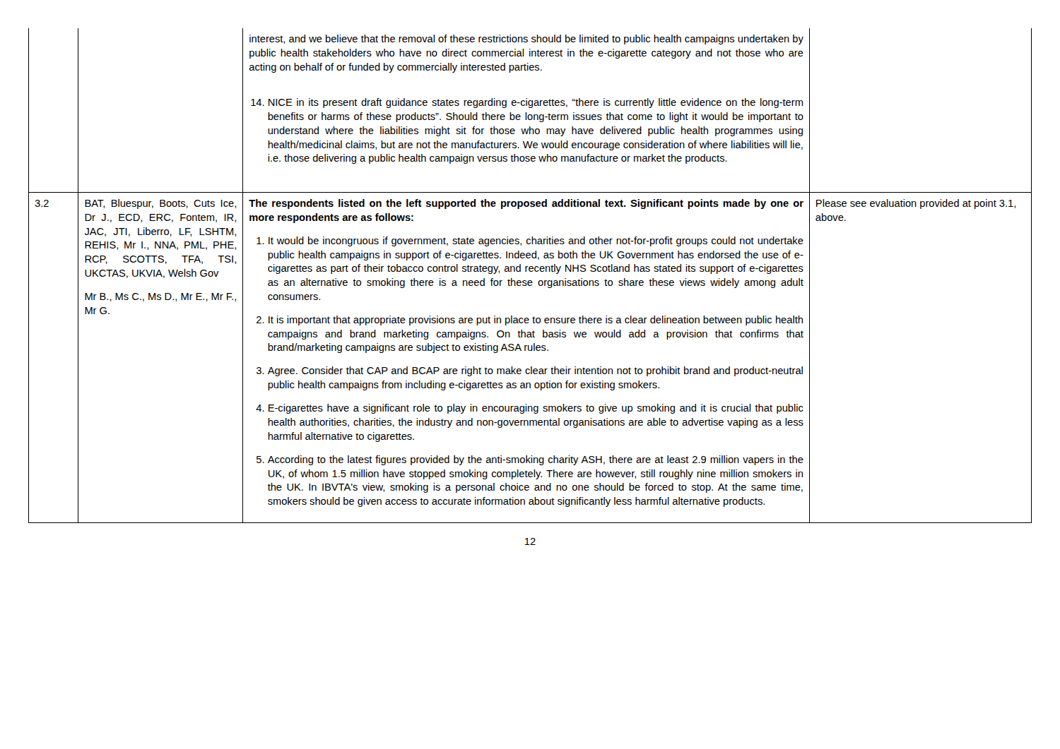| | | interest, and we believe that the removal of these restrictions should be limited to public health campaigns undertaken by public health stakeholders who have no direct commercial interest in the e-cigarette category and not those who are acting on behalf of or funded by commercially interested parties. NICE in its present draft guidance states regarding e-cigarettes, “there is currently little evidence on the long-term benefits or harms of these products”. Should there be long-term issues that come to light it would be important to understand where the liabilities might sit for those who may have delivered public health programmes using health/medicinal claims, but are not the manufacturers. We would encourage consideration of where liabilities will lie, i.e. those delivering a public health campaign versus those who manufacture or market the products. | |
| 3.2 | BAT, Bluespur, Boots, Cuts Ice, Dr J., ECD, ERC, Fontem, IR, JAC, JTI, Liberro, LF, LSHTM, REHIS, Mr I., NNA, PML, PHE, RCP, SCOTTS, TFA, TSI, UKCTAS, UKVIA, Welsh Gov Mr B., Ms C., Ms D., Mr E., Mr F., Mr G. | The respondents listed on the left supported the proposed additional text. Significant points made by one or more respondents are as follows: It would be incongruous if government, state agencies, charities and other not-for-profit groups could not undertake public health campaigns in support of e-cigarettes. Indeed, as both the UK Government has endorsed the use of e-cigarettes as part of their tobacco control strategy, and recently NHS Scotland has stated its support of e-cigarettes as an alternative to smoking there is a need for these organisations to share these views widely among adult consumers. It is important that appropriate provisions are put in place to ensure there is a clear delineation between public health campaigns and brand marketing campaigns. On that basis we would add a provision that confirms that brand/marketing campaigns are subject to existing ASA rules. Agree. Consider that CAP and BCAP are right to make clear their intention not to prohibit brand and product-neutral public health campaigns from including e-cigarettes as an option for existing smokers. E-cigarettes have a significant role to play in encouraging smokers to give up smoking and it is crucial that public health authorities, charities, the industry and non-governmental organisations are able to advertise vaping as a less harmful alternative to cigarettes. According to the latest figures provided by the anti-smoking charity ASH, there are at least 2.9 million vapers in the UK, of whom 1.5 million have stopped smoking completely. There are however, still roughly nine million smokers in the UK. In IBVTA's view, smoking is a personal choice and no one should be forced to stop. At the same time, smokers should be given access to accurate information about significantly less harmful alternative products. | Please see evaluation provided at point 3.1, above. |
12